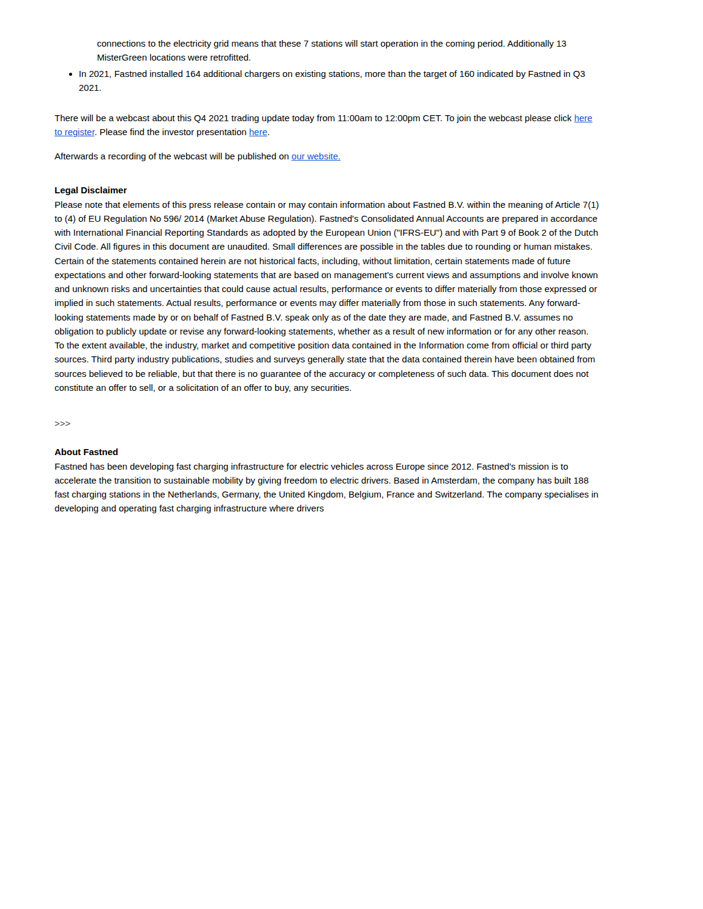connections to the electricity grid means that these 7 stations will start operation in the coming period. Additionally 13 MisterGreen locations were retrofitted.
In 2021, Fastned installed 164 additional chargers on existing stations, more than the target of 160 indicated by Fastned in Q3 2021.
There will be a webcast about this Q4 2021 trading update today from 11:00am to 12:00pm CET. To join the webcast please click here to register. Please find the investor presentation here.
Afterwards a recording of the webcast will be published on our website.
Legal Disclaimer
Please note that elements of this press release contain or may contain information about Fastned B.V. within the meaning of Article 7(1) to (4) of EU Regulation No 596/ 2014 (Market Abuse Regulation). Fastned's Consolidated Annual Accounts are prepared in accordance with International Financial Reporting Standards as adopted by the European Union ("IFRS-EU") and with Part 9 of Book 2 of the Dutch Civil Code. All figures in this document are unaudited. Small differences are possible in the tables due to rounding or human mistakes. Certain of the statements contained herein are not historical facts, including, without limitation, certain statements made of future expectations and other forward-looking statements that are based on management's current views and assumptions and involve known and unknown risks and uncertainties that could cause actual results, performance or events to differ materially from those expressed or implied in such statements. Actual results, performance or events may differ materially from those in such statements. Any forward-looking statements made by or on behalf of Fastned B.V. speak only as of the date they are made, and Fastned B.V. assumes no obligation to publicly update or revise any forward-looking statements, whether as a result of new information or for any other reason. To the extent available, the industry, market and competitive position data contained in the Information come from official or third party sources. Third party industry publications, studies and surveys generally state that the data contained therein have been obtained from sources believed to be reliable, but that there is no guarantee of the accuracy or completeness of such data. This document does not constitute an offer to sell, or a solicitation of an offer to buy, any securities.
>>>
About Fastned
Fastned has been developing fast charging infrastructure for electric vehicles across Europe since 2012. Fastned's mission is to accelerate the transition to sustainable mobility by giving freedom to electric drivers. Based in Amsterdam, the company has built 188 fast charging stations in the Netherlands, Germany, the United Kingdom, Belgium, France and Switzerland. The company specialises in developing and operating fast charging infrastructure where drivers